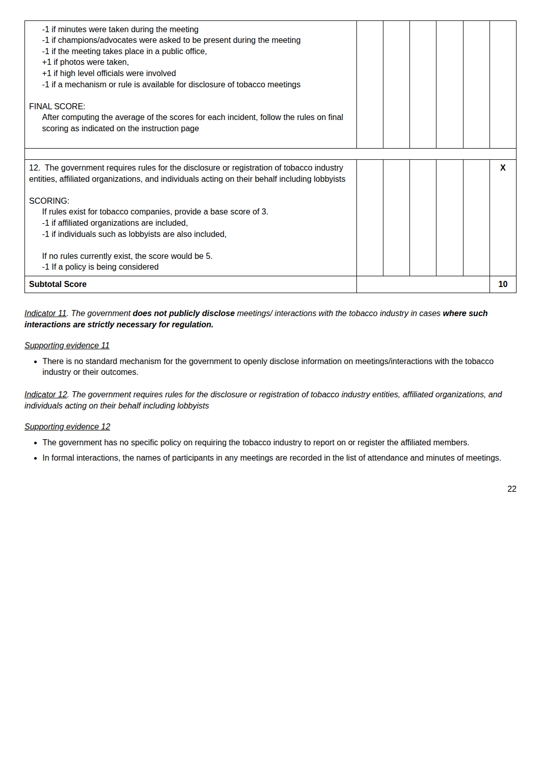| -1 if minutes were taken during the meeting -1 if champions/advocates were asked to be present during the meeting -1 if the meeting takes place in a public office, +1 if photos were taken, +1 if high level officials were involved -1 if a mechanism or rule is available for disclosure of tobacco meetings FINAL SCORE: After computing the average of the scores for each incident, follow the rules on final scoring as indicated on the instruction page | | | | | | |
| 12. The government requires rules for the disclosure or registration of tobacco industry entities, affiliated organizations, and individuals acting on their behalf including lobbyists SCORING: If rules exist for tobacco companies, provide a base score of 3. -1 if affiliated organizations are included, -1 if individuals such as lobbyists are also included, If no rules currently exist, the score would be 5. -1 If a policy is being considered | | | | | | X |
| Subtotal Score | | 10 |
Indicator 11. The government does not publicly disclose meetings/ interactions with the tobacco industry in cases where such interactions are strictly necessary for regulation.
Supporting evidence 11
There is no standard mechanism for the government to openly disclose information on meetings/interactions with the tobacco industry or their outcomes.
Indicator 12. The government requires rules for the disclosure or registration of tobacco industry entities, affiliated organizations, and individuals acting on their behalf including lobbyists
Supporting evidence 12
The government has no specific policy on requiring the tobacco industry to report on or register the affiliated members.
In formal interactions, the names of participants in any meetings are recorded in the list of attendance and minutes of meetings.
22